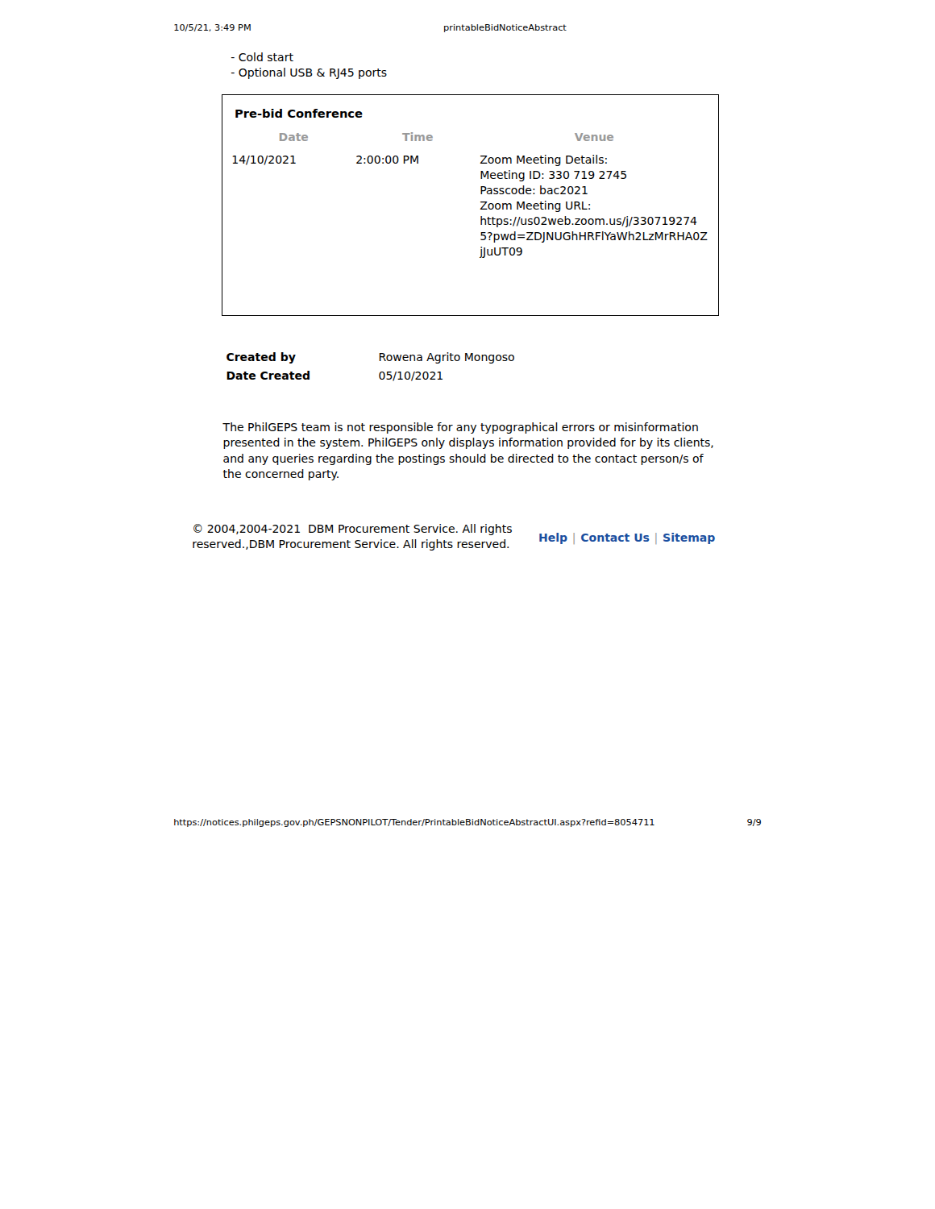10/5/21, 3:49 PM
printableBidNoticeAbstract
- Cold start
- Optional USB & RJ45 ports
Pre-bid Conference
| Date | Time | Venue |
| --- | --- | --- |
| 14/10/2021 | 2:00:00 PM | Zoom Meeting Details: Meeting ID: 330 719 2745 Passcode: bac2021 Zoom Meeting URL: https://us02web.zoom.us/j/3307192745?pwd=ZDJNUGhHRFlYaWh2LzMrRHA0ZjJuUT09 |
| Created by | Rowena Agrito Mongoso |
| Date Created | 05/10/2021 |
The PhilGEPS team is not responsible for any typographical errors or misinformation presented in the system. PhilGEPS only displays information provided for by its clients, and any queries regarding the postings should be directed to the contact person/s of the concerned party.
© 2004,2004-2021 DBM Procurement Service. All rights reserved.,DBM Procurement Service. All rights reserved.
Help|Contact Us|Sitemap
https://notices.philgeps.gov.ph/GEPSNONPILOT/Tender/PrintableBidNoticeAbstractUI.aspx?refid=8054711
9/9